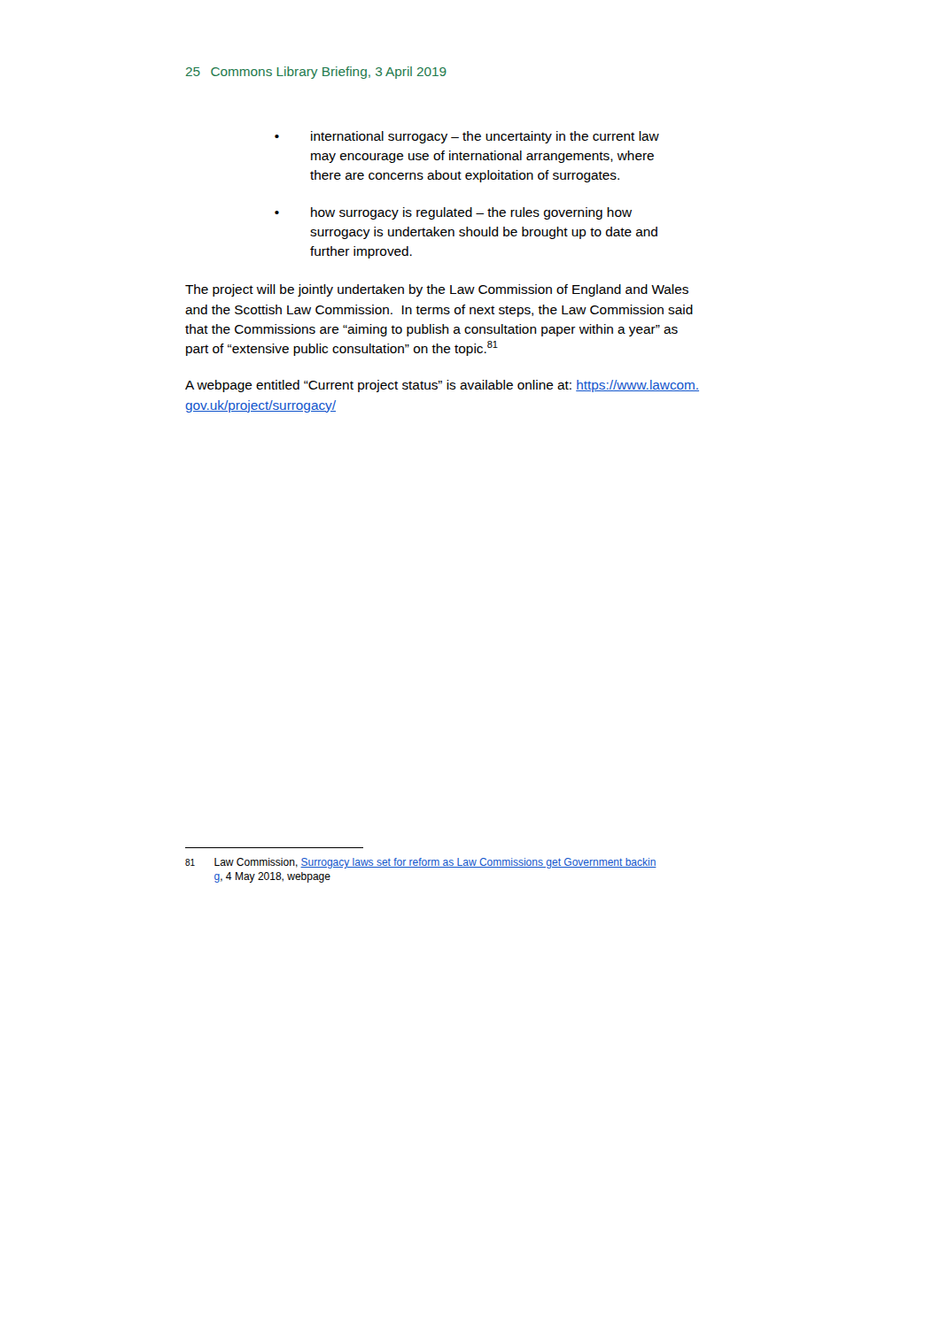25 Commons Library Briefing, 3 April 2019
international surrogacy – the uncertainty in the current law may encourage use of international arrangements, where there are concerns about exploitation of surrogates.
how surrogacy is regulated – the rules governing how surrogacy is undertaken should be brought up to date and further improved.
The project will be jointly undertaken by the Law Commission of England and Wales and the Scottish Law Commission. In terms of next steps, the Law Commission said that the Commissions are “aiming to publish a consultation paper within a year” as part of “extensive public consultation” on the topic.81
A webpage entitled “Current project status” is available online at: https://www.lawcom.gov.uk/project/surrogacy/
81
Law Commission, Surrogacy laws set for reform as Law Commissions get Government backing, 4 May 2018, webpage